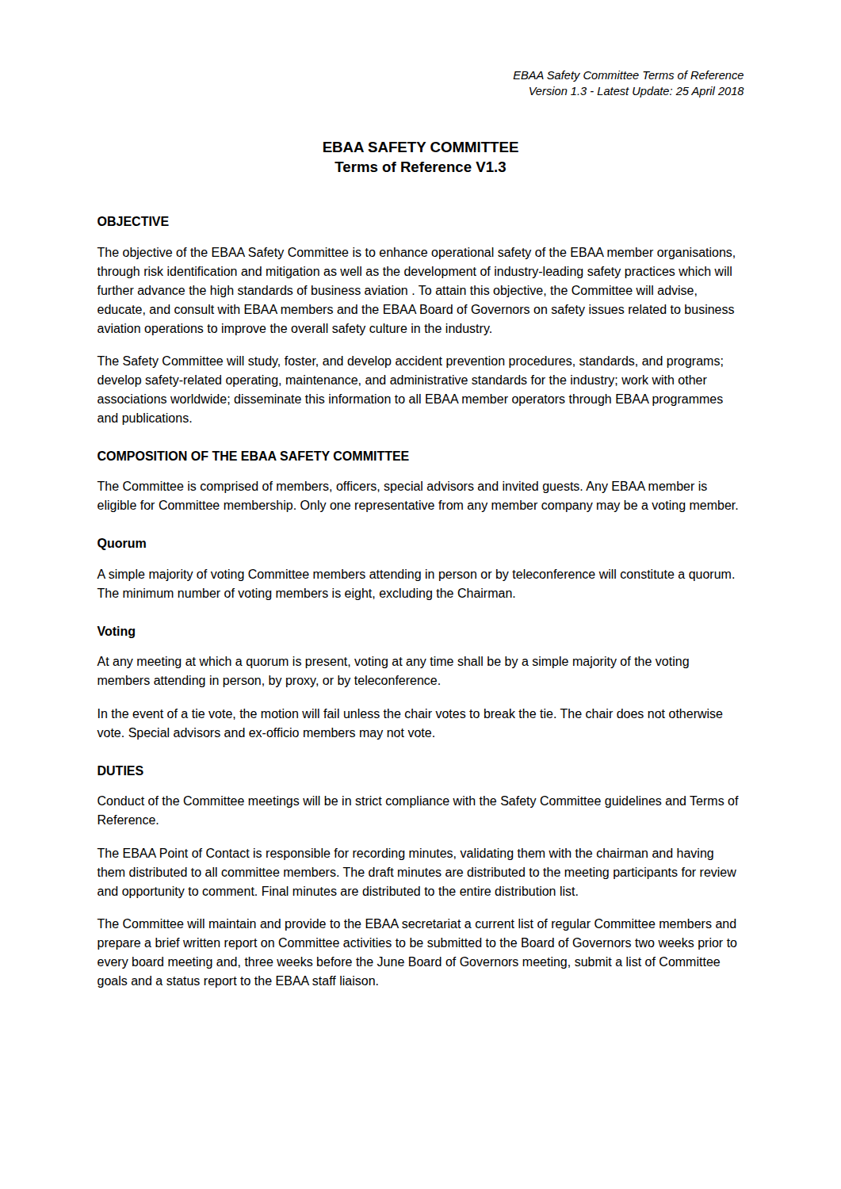EBAA Safety Committee Terms of Reference
Version 1.3 - Latest Update: 25 April 2018
EBAA SAFETY COMMITTEE
Terms of Reference V1.3
Objective
The objective of the EBAA Safety Committee is to enhance operational safety of the EBAA member organisations, through risk identification and mitigation as well as the development of industry-leading safety practices which will further advance the high standards of business aviation . To attain this objective, the Committee will advise, educate, and consult with EBAA members and the EBAA Board of Governors on safety issues related to business aviation operations to improve the overall safety culture in the industry.
The Safety Committee will study, foster, and develop accident prevention procedures, standards, and programs; develop safety-related operating, maintenance, and administrative standards for the industry; work with other associations worldwide; disseminate this information to all EBAA member operators through EBAA programmes and publications.
Composition of the EBAA Safety Committee
The Committee is comprised of members, officers, special advisors and invited guests. Any EBAA member is eligible for Committee membership. Only one representative from any member company may be a voting member.
Quorum
A simple majority of voting Committee members attending in person or by teleconference will constitute a quorum. The minimum number of voting members is eight, excluding the Chairman.
Voting
At any meeting at which a quorum is present, voting at any time shall be by a simple majority of the voting members attending in person, by proxy, or by teleconference.
In the event of a tie vote, the motion will fail unless the chair votes to break the tie. The chair does not otherwise vote. Special advisors and ex-officio members may not vote.
Duties
Conduct of the Committee meetings will be in strict compliance with the Safety Committee guidelines and Terms of Reference.
The EBAA Point of Contact is responsible for recording minutes, validating them with the chairman and having them distributed to all committee members. The draft minutes are distributed to the meeting participants for review and opportunity to comment. Final minutes are distributed to the entire distribution list.
The Committee will maintain and provide to the EBAA secretariat a current list of regular Committee members and prepare a brief written report on Committee activities to be submitted to the Board of Governors two weeks prior to every board meeting and, three weeks before the June Board of Governors meeting, submit a list of Committee goals and a status report to the EBAA staff liaison.